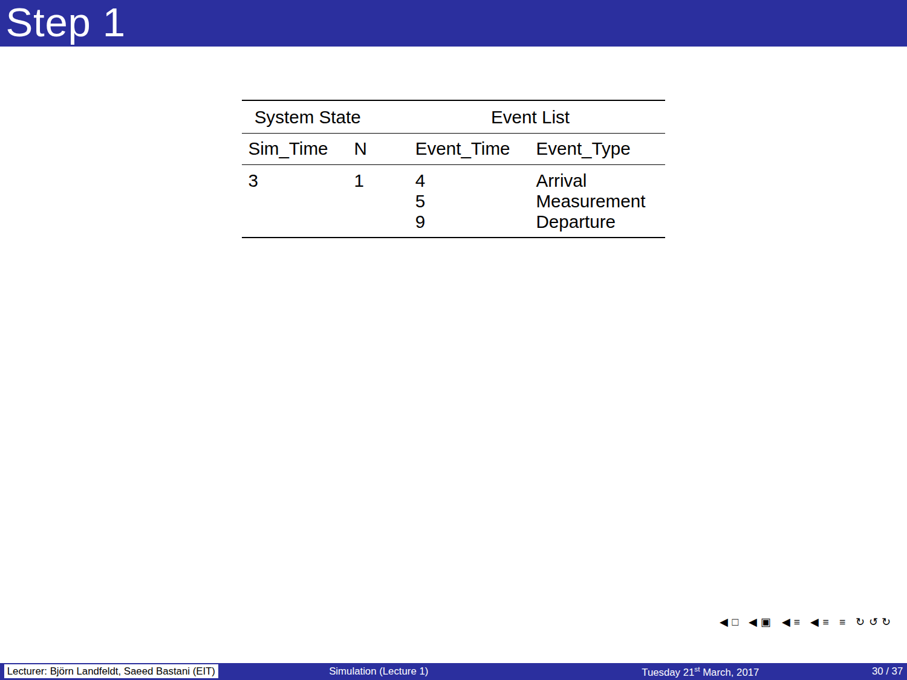Step 1
| System State | Event List |
| --- | --- |
| Sim_Time | N | Event_Time | Event_Type |
| 3 | 1 | 4 5 9 | Arrival Measurement Departure |
◀□ ◀▣ ◀≡ ◀≡ ≡ ↻↺↻
Lecturer: Björn Landfeldt, Saeed Bastani (EIT)
Simulation (Lecture 1)
Tuesday 21st March, 2017
30 / 37